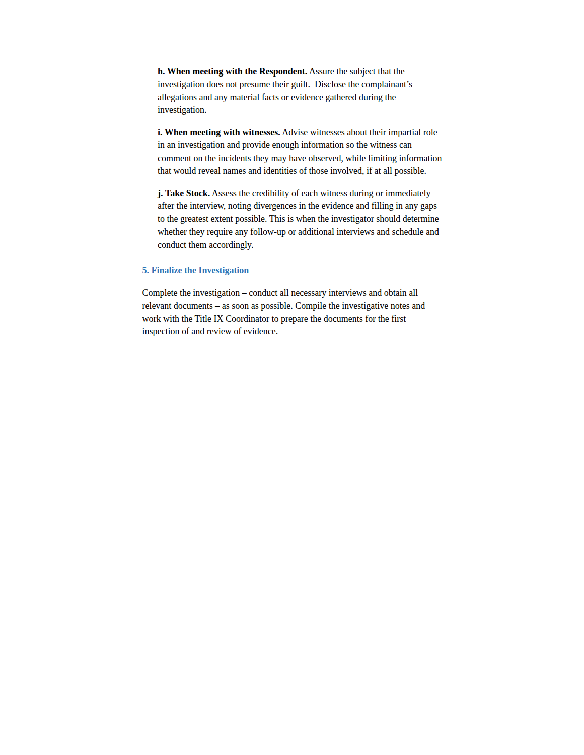h. When meeting with the Respondent. Assure the subject that the investigation does not presume their guilt. Disclose the complainant’s allegations and any material facts or evidence gathered during the investigation.
i. When meeting with witnesses. Advise witnesses about their impartial role in an investigation and provide enough information so the witness can comment on the incidents they may have observed, while limiting information that would reveal names and identities of those involved, if at all possible.
j. Take Stock. Assess the credibility of each witness during or immediately after the interview, noting divergences in the evidence and filling in any gaps to the greatest extent possible. This is when the investigator should determine whether they require any follow-up or additional interviews and schedule and conduct them accordingly.
5. Finalize the Investigation
Complete the investigation – conduct all necessary interviews and obtain all relevant documents – as soon as possible. Compile the investigative notes and work with the Title IX Coordinator to prepare the documents for the first inspection of and review of evidence.